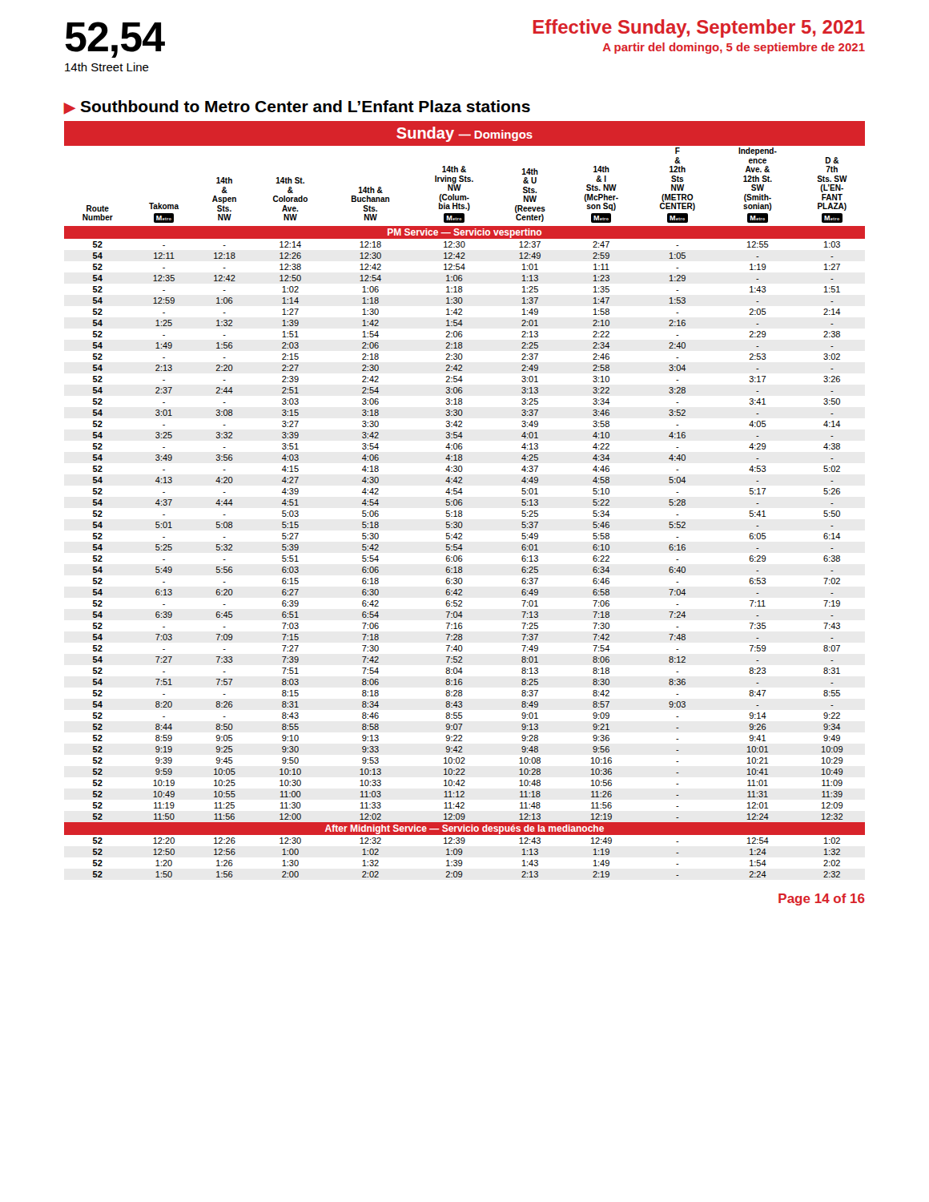52,54
14th Street Line
Effective Sunday, September 5, 2021
A partir del domingo, 5 de septiembre de 2021
▶Southbound to Metro Center and L’Enfant Plaza stations
Sunday — Domingos
| Route Number | Takoma M etro | 14th & Aspen Sts. NW | 14th St. & Colorado Ave. NW | 14th & Buchanan Sts. NW | 14th & Irving Sts. NW (Colum- bia Hts.) M etro | 14th & U Sts. NW (Reeves Center) | 14th & I Sts. NW (McPher- son Sq) M etro | F & 12th Sts NW (METRO CENTER) M etro | Independ- ence Ave. & 12th St. SW (Smith- sonian) M etro | D & 7th Sts. SW (L’EN- FANT PLAZA) M etro |
| --- | --- | --- | --- | --- | --- | --- | --- | --- | --- | --- |
| PM Service — Servicio vespertino |
| 52 | - | - | 12:14 | 12:18 | 12:30 | 12:37 | 2:47 | - | 12:55 | 1:03 |
| 54 | 12:11 | 12:18 | 12:26 | 12:30 | 12:42 | 12:49 | 2:59 | 1:05 | - | - |
| 52 | - | - | 12:38 | 12:42 | 12:54 | 1:01 | 1:11 | - | 1:19 | 1:27 |
| 54 | 12:35 | 12:42 | 12:50 | 12:54 | 1:06 | 1:13 | 1:23 | 1:29 | - | - |
| 52 | - | - | 1:02 | 1:06 | 1:18 | 1:25 | 1:35 | - | 1:43 | 1:51 |
| 54 | 12:59 | 1:06 | 1:14 | 1:18 | 1:30 | 1:37 | 1:47 | 1:53 | - | - |
| 52 | - | - | 1:27 | 1:30 | 1:42 | 1:49 | 1:58 | - | 2:05 | 2:14 |
| 54 | 1:25 | 1:32 | 1:39 | 1:42 | 1:54 | 2:01 | 2:10 | 2:16 | - | - |
| 52 | - | - | 1:51 | 1:54 | 2:06 | 2:13 | 2:22 | - | 2:29 | 2:38 |
| 54 | 1:49 | 1:56 | 2:03 | 2:06 | 2:18 | 2:25 | 2:34 | 2:40 | - | - |
| 52 | - | - | 2:15 | 2:18 | 2:30 | 2:37 | 2:46 | - | 2:53 | 3:02 |
| 54 | 2:13 | 2:20 | 2:27 | 2:30 | 2:42 | 2:49 | 2:58 | 3:04 | - | - |
| 52 | - | - | 2:39 | 2:42 | 2:54 | 3:01 | 3:10 | - | 3:17 | 3:26 |
| 54 | 2:37 | 2:44 | 2:51 | 2:54 | 3:06 | 3:13 | 3:22 | 3:28 | - | - |
| 52 | - | - | 3:03 | 3:06 | 3:18 | 3:25 | 3:34 | - | 3:41 | 3:50 |
| 54 | 3:01 | 3:08 | 3:15 | 3:18 | 3:30 | 3:37 | 3:46 | 3:52 | - | - |
| 52 | - | - | 3:27 | 3:30 | 3:42 | 3:49 | 3:58 | - | 4:05 | 4:14 |
| 54 | 3:25 | 3:32 | 3:39 | 3:42 | 3:54 | 4:01 | 4:10 | 4:16 | - | - |
| 52 | - | - | 3:51 | 3:54 | 4:06 | 4:13 | 4:22 | - | 4:29 | 4:38 |
| 54 | 3:49 | 3:56 | 4:03 | 4:06 | 4:18 | 4:25 | 4:34 | 4:40 | - | - |
| 52 | - | - | 4:15 | 4:18 | 4:30 | 4:37 | 4:46 | - | 4:53 | 5:02 |
| 54 | 4:13 | 4:20 | 4:27 | 4:30 | 4:42 | 4:49 | 4:58 | 5:04 | - | - |
| 52 | - | - | 4:39 | 4:42 | 4:54 | 5:01 | 5:10 | - | 5:17 | 5:26 |
| 54 | 4:37 | 4:44 | 4:51 | 4:54 | 5:06 | 5:13 | 5:22 | 5:28 | - | - |
| 52 | - | - | 5:03 | 5:06 | 5:18 | 5:25 | 5:34 | - | 5:41 | 5:50 |
| 54 | 5:01 | 5:08 | 5:15 | 5:18 | 5:30 | 5:37 | 5:46 | 5:52 | - | - |
| 52 | - | - | 5:27 | 5:30 | 5:42 | 5:49 | 5:58 | - | 6:05 | 6:14 |
| 54 | 5:25 | 5:32 | 5:39 | 5:42 | 5:54 | 6:01 | 6:10 | 6:16 | - | - |
| 52 | - | - | 5:51 | 5:54 | 6:06 | 6:13 | 6:22 | - | 6:29 | 6:38 |
| 54 | 5:49 | 5:56 | 6:03 | 6:06 | 6:18 | 6:25 | 6:34 | 6:40 | - | - |
| 52 | - | - | 6:15 | 6:18 | 6:30 | 6:37 | 6:46 | - | 6:53 | 7:02 |
| 54 | 6:13 | 6:20 | 6:27 | 6:30 | 6:42 | 6:49 | 6:58 | 7:04 | - | - |
| 52 | - | - | 6:39 | 6:42 | 6:52 | 7:01 | 7:06 | - | 7:11 | 7:19 |
| 54 | 6:39 | 6:45 | 6:51 | 6:54 | 7:04 | 7:13 | 7:18 | 7:24 | - | - |
| 52 | - | - | 7:03 | 7:06 | 7:16 | 7:25 | 7:30 | - | 7:35 | 7:43 |
| 54 | 7:03 | 7:09 | 7:15 | 7:18 | 7:28 | 7:37 | 7:42 | 7:48 | - | - |
| 52 | - | - | 7:27 | 7:30 | 7:40 | 7:49 | 7:54 | - | 7:59 | 8:07 |
| 54 | 7:27 | 7:33 | 7:39 | 7:42 | 7:52 | 8:01 | 8:06 | 8:12 | - | - |
| 52 | - | - | 7:51 | 7:54 | 8:04 | 8:13 | 8:18 | - | 8:23 | 8:31 |
| 54 | 7:51 | 7:57 | 8:03 | 8:06 | 8:16 | 8:25 | 8:30 | 8:36 | - | - |
| 52 | - | - | 8:15 | 8:18 | 8:28 | 8:37 | 8:42 | - | 8:47 | 8:55 |
| 54 | 8:20 | 8:26 | 8:31 | 8:34 | 8:43 | 8:49 | 8:57 | 9:03 | - | - |
| 52 | - | - | 8:43 | 8:46 | 8:55 | 9:01 | 9:09 | - | 9:14 | 9:22 |
| 52 | 8:44 | 8:50 | 8:55 | 8:58 | 9:07 | 9:13 | 9:21 | - | 9:26 | 9:34 |
| 52 | 8:59 | 9:05 | 9:10 | 9:13 | 9:22 | 9:28 | 9:36 | - | 9:41 | 9:49 |
| 52 | 9:19 | 9:25 | 9:30 | 9:33 | 9:42 | 9:48 | 9:56 | - | 10:01 | 10:09 |
| 52 | 9:39 | 9:45 | 9:50 | 9:53 | 10:02 | 10:08 | 10:16 | - | 10:21 | 10:29 |
| 52 | 9:59 | 10:05 | 10:10 | 10:13 | 10:22 | 10:28 | 10:36 | - | 10:41 | 10:49 |
| 52 | 10:19 | 10:25 | 10:30 | 10:33 | 10:42 | 10:48 | 10:56 | - | 11:01 | 11:09 |
| 52 | 10:49 | 10:55 | 11:00 | 11:03 | 11:12 | 11:18 | 11:26 | - | 11:31 | 11:39 |
| 52 | 11:19 | 11:25 | 11:30 | 11:33 | 11:42 | 11:48 | 11:56 | - | 12:01 | 12:09 |
| 52 | 11:50 | 11:56 | 12:00 | 12:02 | 12:09 | 12:13 | 12:19 | - | 12:24 | 12:32 |
| After Midnight Service — Servicio después de la medianoche |
| 52 | 12:20 | 12:26 | 12:30 | 12:32 | 12:39 | 12:43 | 12:49 | - | 12:54 | 1:02 |
| 52 | 12:50 | 12:56 | 1:00 | 1:02 | 1:09 | 1:13 | 1:19 | - | 1:24 | 1:32 |
| 52 | 1:20 | 1:26 | 1:30 | 1:32 | 1:39 | 1:43 | 1:49 | - | 1:54 | 2:02 |
| 52 | 1:50 | 1:56 | 2:00 | 2:02 | 2:09 | 2:13 | 2:19 | - | 2:24 | 2:32 |
Page 14 of 16